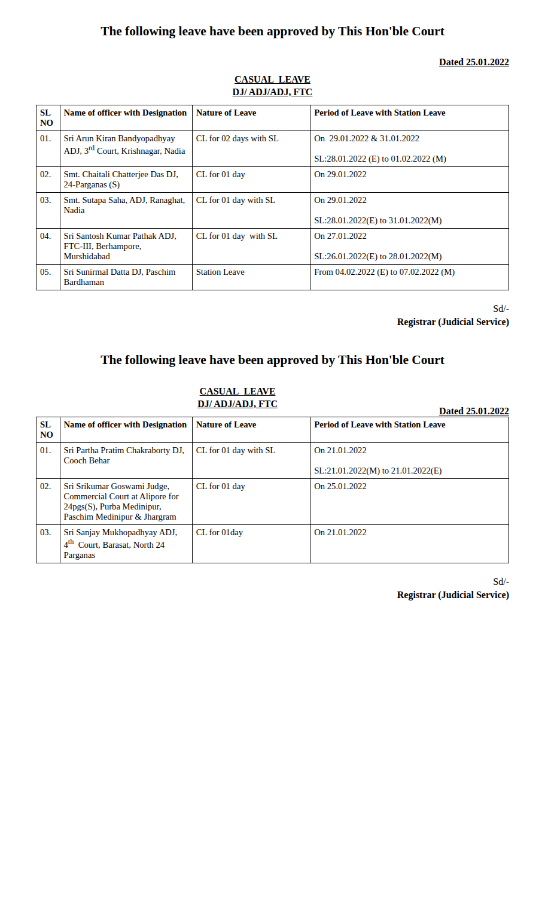The following leave have been approved by This Hon'ble Court
Dated 25.01.2022
CASUAL LEAVE
DJ/ ADJ/ADJ, FTC
| SL NO | Name of officer with Designation | Nature of Leave | Period of Leave with Station Leave |
| --- | --- | --- | --- |
| 01. | Sri Arun Kiran Bandyopadhyay ADJ, 3 rd Court, Krishnagar, Nadia | CL for 02 days with SL | On 29.01.2022 & 31.01.2022 SL:28.01.2022 (E) to 01.02.2022 (M) |
| 02. | Smt. Chaitali Chatterjee Das DJ, 24-Parganas (S) | CL for 01 day | On 29.01.2022 |
| 03. | Smt. Sutapa Saha, ADJ, Ranaghat, Nadia | CL for 01 day with SL | On 29.01.2022 SL:28.01.2022(E) to 31.01.2022(M) |
| 04. | Sri Santosh Kumar Pathak ADJ, FTC-III, Berhampore, Murshidabad | CL for 01 day with SL | On 27.01.2022 SL:26.01.2022(E) to 28.01.2022(M) |
| 05. | Sri Sunirmal Datta DJ, Paschim Bardhaman | Station Leave | From 04.02.2022 (E) to 07.02.2022 (M) |
Sd/-
Registrar (Judicial Service)
The following leave have been approved by This Hon'ble Court
CASUAL LEAVE
DJ/ ADJ/ADJ, FTC
Dated 25.01.2022
| SL NO | Name of officer with Designation | Nature of Leave | Period of Leave with Station Leave |
| --- | --- | --- | --- |
| 01. | Sri Partha Pratim Chakraborty DJ, Cooch Behar | CL for 01 day with SL | On 21.01.2022 SL:21.01.2022(M) to 21.01.2022(E) |
| 02. | Sri Srikumar Goswami Judge, Commercial Court at Alipore for 24pgs(S), Purba Medinipur, Paschim Medinipur & Jhargram | CL for 01 day | On 25.01.2022 |
| 03. | Sri Sanjay Mukhopadhyay ADJ, 4 th Court, Barasat, North 24 Parganas | CL for 01day | On 21.01.2022 |
Sd/-
Registrar (Judicial Service)